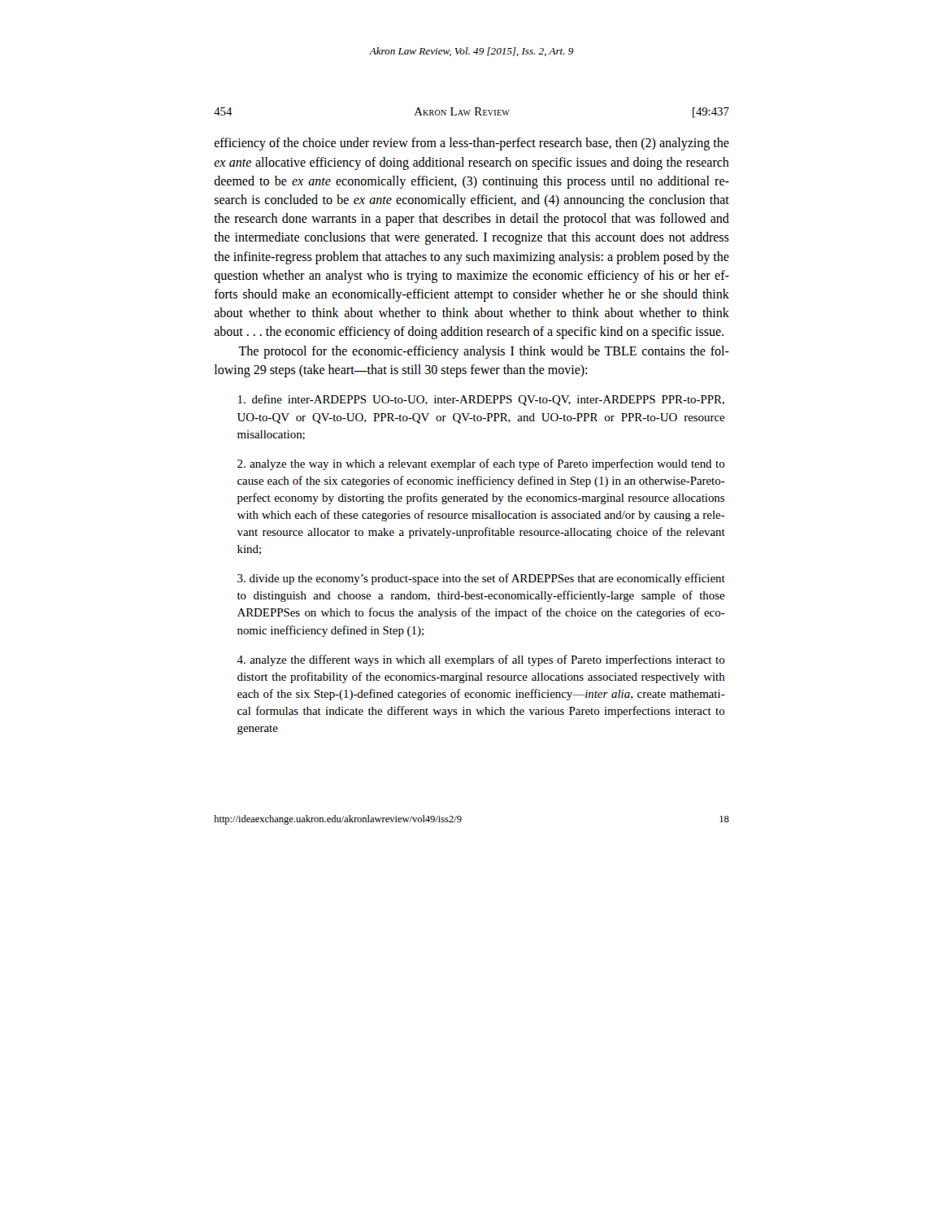Akron Law Review, Vol. 49 [2015], Iss. 2, Art. 9
454 Akron Law Review [49:437
efficiency of the choice under review from a less-than-perfect research base, then (2) analyzing the ex ante allocative efficiency of doing additional research on specific issues and doing the research deemed to be ex ante economically efficient, (3) continuing this process until no additional research is concluded to be ex ante economically efficient, and (4) announcing the conclusion that the research done warrants in a paper that describes in detail the protocol that was followed and the intermediate conclusions that were generated. I recognize that this account does not address the infinite-regress problem that attaches to any such maximizing analysis: a problem posed by the question whether an analyst who is trying to maximize the economic efficiency of his or her efforts should make an economically-efficient attempt to consider whether he or she should think about whether to think about whether to think about whether to think about whether to think about . . . the economic efficiency of doing addition research of a specific kind on a specific issue.
The protocol for the economic-efficiency analysis I think would be TBLE contains the following 29 steps (take heart—that is still 30 steps fewer than the movie):
1. define inter-ARDEPPS UO-to-UO, inter-ARDEPPS QV-to-QV, inter-ARDEPPS PPR-to-PPR, UO-to-QV or QV-to-UO, PPR-to-QV or QV-to-PPR, and UO-to-PPR or PPR-to-UO resource misallocation;
2. analyze the way in which a relevant exemplar of each type of Pareto imperfection would tend to cause each of the six categories of economic inefficiency defined in Step (1) in an otherwise-Pareto-perfect economy by distorting the profits generated by the economics-marginal resource allocations with which each of these categories of resource misallocation is associated and/or by causing a relevant resource allocator to make a privately-unprofitable resource-allocating choice of the relevant kind;
3. divide up the economy’s product-space into the set of ARDEPPSes that are economically efficient to distinguish and choose a random, third-best-economically-efficiently-large sample of those ARDEPPSes on which to focus the analysis of the impact of the choice on the categories of economic inefficiency defined in Step (1);
4. analyze the different ways in which all exemplars of all types of Pareto imperfections interact to distort the profitability of the economics-marginal resource allocations associated respectively with each of the six Step-(1)-defined categories of economic inefficiency—inter alia, create mathematical formulas that indicate the different ways in which the various Pareto imperfections interact to generate
http://ideaexchange.uakron.edu/akronlawreview/vol49/iss2/9 18